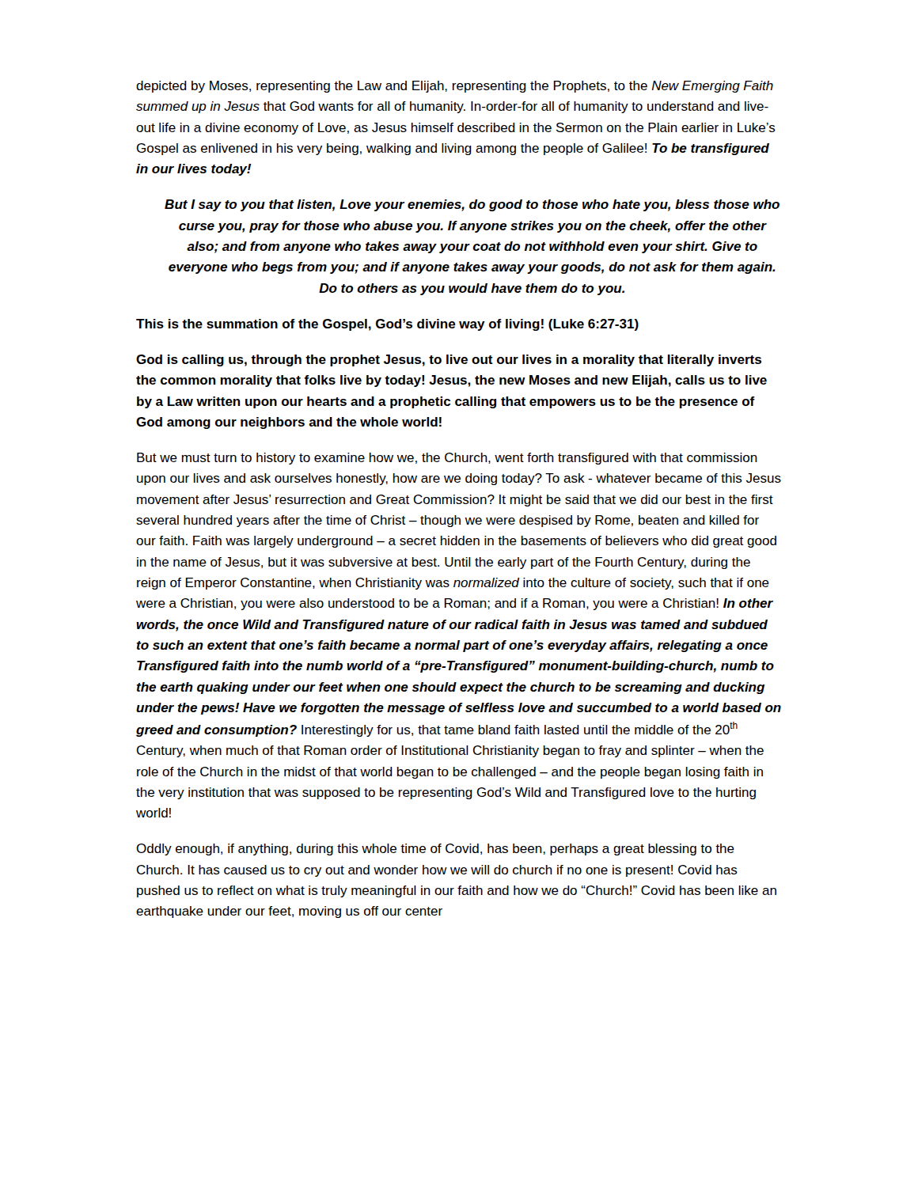depicted by Moses, representing the Law and Elijah, representing the Prophets, to the New Emerging Faith summed up in Jesus that God wants for all of humanity. In-order-for all of humanity to understand and live-out life in a divine economy of Love, as Jesus himself described in the Sermon on the Plain earlier in Luke’s Gospel as enlivened in his very being, walking and living among the people of Galilee! To be transfigured in our lives today!
But I say to you that listen, Love your enemies, do good to those who hate you, bless those who curse you, pray for those who abuse you. If anyone strikes you on the cheek, offer the other also; and from anyone who takes away your coat do not withhold even your shirt. Give to everyone who begs from you; and if anyone takes away your goods, do not ask for them again. Do to others as you would have them do to you.
This is the summation of the Gospel, God’s divine way of living! (Luke 6:27-31)
God is calling us, through the prophet Jesus, to live out our lives in a morality that literally inverts the common morality that folks live by today! Jesus, the new Moses and new Elijah, calls us to live by a Law written upon our hearts and a prophetic calling that empowers us to be the presence of God among our neighbors and the whole world!
But we must turn to history to examine how we, the Church, went forth transfigured with that commission upon our lives and ask ourselves honestly, how are we doing today? To ask - whatever became of this Jesus movement after Jesus’ resurrection and Great Commission? It might be said that we did our best in the first several hundred years after the time of Christ – though we were despised by Rome, beaten and killed for our faith. Faith was largely underground – a secret hidden in the basements of believers who did great good in the name of Jesus, but it was subversive at best. Until the early part of the Fourth Century, during the reign of Emperor Constantine, when Christianity was normalized into the culture of society, such that if one were a Christian, you were also understood to be a Roman; and if a Roman, you were a Christian! In other words, the once Wild and Transfigured nature of our radical faith in Jesus was tamed and subdued to such an extent that one’s faith became a normal part of one’s everyday affairs, relegating a once Transfigured faith into the numb world of a “pre-Transfigured” monument-building-church, numb to the earth quaking under our feet when one should expect the church to be screaming and ducking under the pews! Have we forgotten the message of selfless love and succumbed to a world based on greed and consumption? Interestingly for us, that tame bland faith lasted until the middle of the 20th Century, when much of that Roman order of Institutional Christianity began to fray and splinter – when the role of the Church in the midst of that world began to be challenged – and the people began losing faith in the very institution that was supposed to be representing God’s Wild and Transfigured love to the hurting world!
Oddly enough, if anything, during this whole time of Covid, has been, perhaps a great blessing to the Church. It has caused us to cry out and wonder how we will do church if no one is present! Covid has pushed us to reflect on what is truly meaningful in our faith and how we do “Church!” Covid has been like an earthquake under our feet, moving us off our center